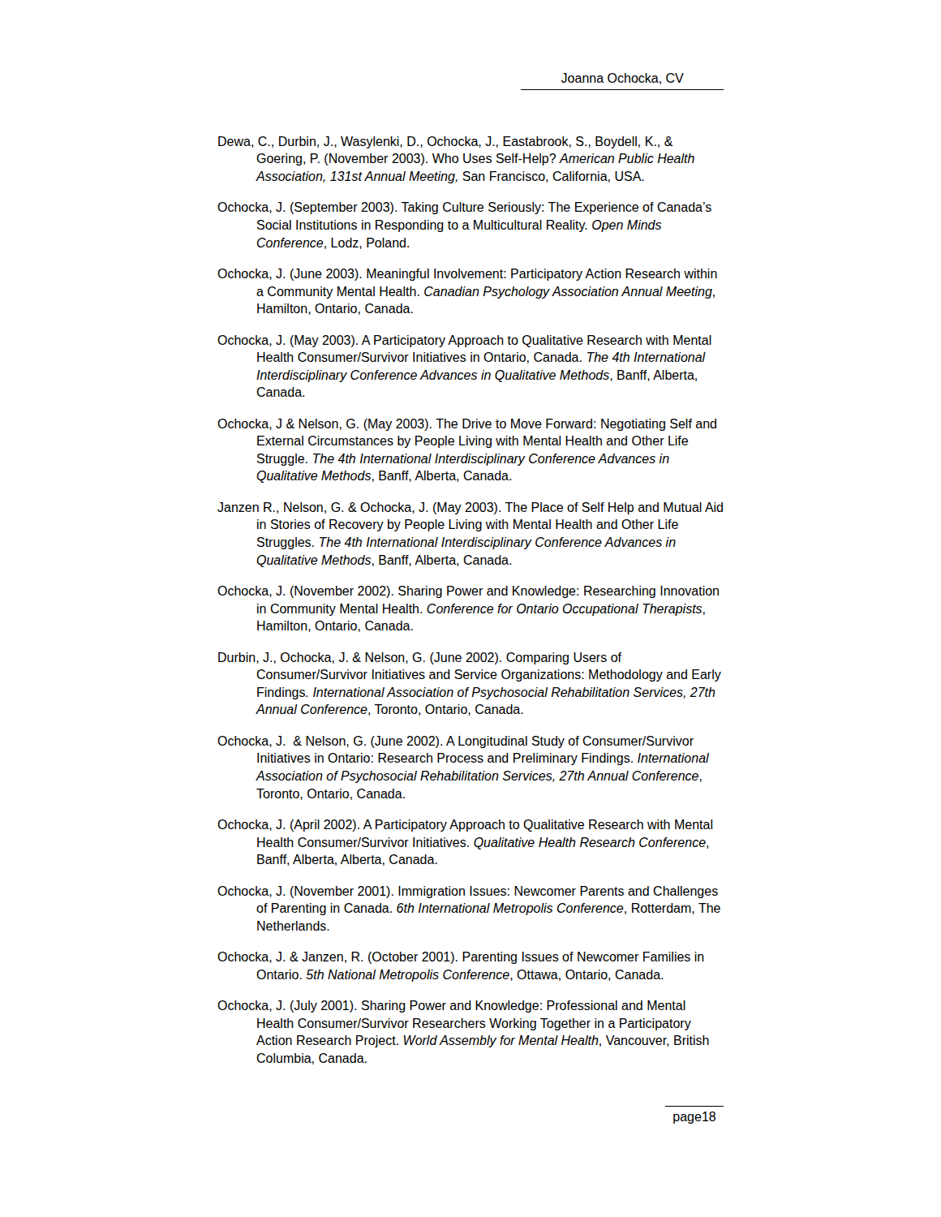Joanna Ochocka, CV
Dewa, C., Durbin, J., Wasylenki, D., Ochocka, J., Eastabrook, S., Boydell, K., & Goering, P. (November 2003). Who Uses Self-Help? American Public Health Association, 131st Annual Meeting, San Francisco, California, USA.
Ochocka, J. (September 2003). Taking Culture Seriously: The Experience of Canada’s Social Institutions in Responding to a Multicultural Reality. Open Minds Conference, Lodz, Poland.
Ochocka, J. (June 2003). Meaningful Involvement: Participatory Action Research within a Community Mental Health. Canadian Psychology Association Annual Meeting, Hamilton, Ontario, Canada.
Ochocka, J. (May 2003). A Participatory Approach to Qualitative Research with Mental Health Consumer/Survivor Initiatives in Ontario, Canada. The 4th International Interdisciplinary Conference Advances in Qualitative Methods, Banff, Alberta, Canada.
Ochocka, J & Nelson, G. (May 2003). The Drive to Move Forward: Negotiating Self and External Circumstances by People Living with Mental Health and Other Life Struggle. The 4th International Interdisciplinary Conference Advances in Qualitative Methods, Banff, Alberta, Canada.
Janzen R., Nelson, G. & Ochocka, J. (May 2003). The Place of Self Help and Mutual Aid in Stories of Recovery by People Living with Mental Health and Other Life Struggles. The 4th International Interdisciplinary Conference Advances in Qualitative Methods, Banff, Alberta, Canada.
Ochocka, J. (November 2002). Sharing Power and Knowledge: Researching Innovation in Community Mental Health. Conference for Ontario Occupational Therapists, Hamilton, Ontario, Canada.
Durbin, J., Ochocka, J. & Nelson, G. (June 2002). Comparing Users of Consumer/Survivor Initiatives and Service Organizations: Methodology and Early Findings. International Association of Psychosocial Rehabilitation Services, 27th Annual Conference, Toronto, Ontario, Canada.
Ochocka, J. & Nelson, G. (June 2002). A Longitudinal Study of Consumer/Survivor Initiatives in Ontario: Research Process and Preliminary Findings. International Association of Psychosocial Rehabilitation Services, 27th Annual Conference, Toronto, Ontario, Canada.
Ochocka, J. (April 2002). A Participatory Approach to Qualitative Research with Mental Health Consumer/Survivor Initiatives. Qualitative Health Research Conference, Banff, Alberta, Alberta, Canada.
Ochocka, J. (November 2001). Immigration Issues: Newcomer Parents and Challenges of Parenting in Canada. 6th International Metropolis Conference, Rotterdam, The Netherlands.
Ochocka, J. & Janzen, R. (October 2001). Parenting Issues of Newcomer Families in Ontario. 5th National Metropolis Conference, Ottawa, Ontario, Canada.
Ochocka, J. (July 2001). Sharing Power and Knowledge: Professional and Mental Health Consumer/Survivor Researchers Working Together in a Participatory Action Research Project. World Assembly for Mental Health, Vancouver, British Columbia, Canada.
page18